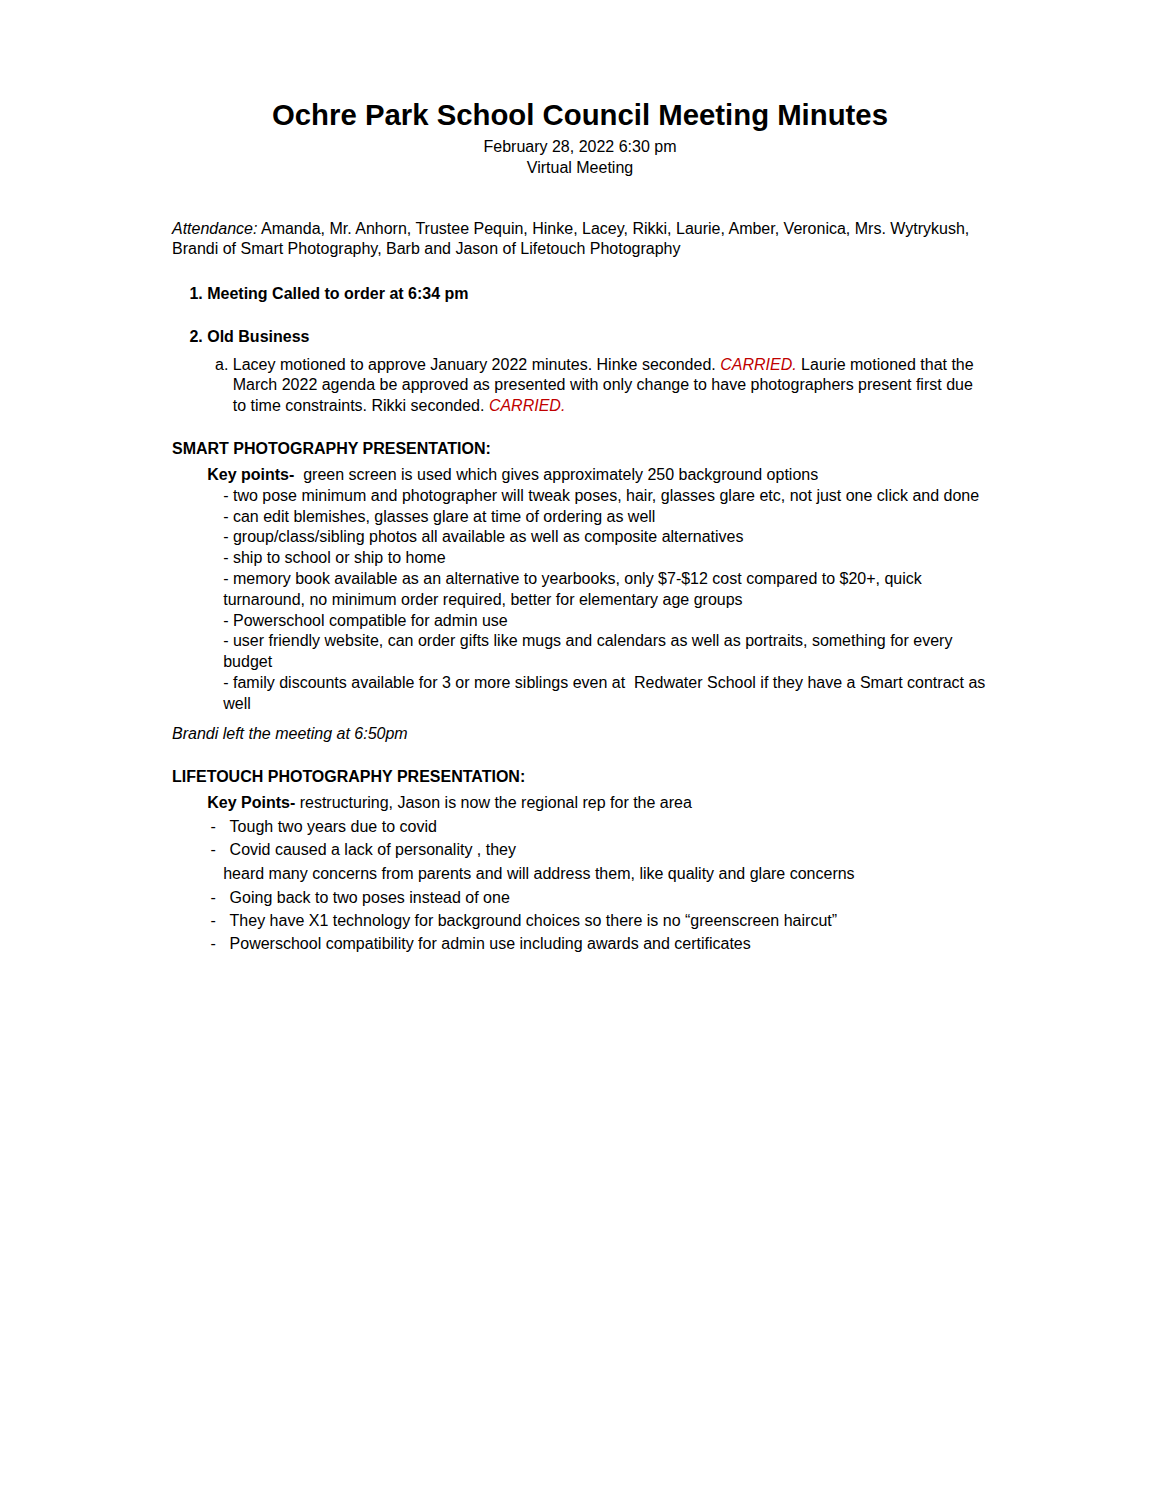Ochre Park School Council Meeting Minutes
February 28, 2022 6:30 pm
Virtual Meeting
Attendance: Amanda, Mr. Anhorn, Trustee Pequin, Hinke, Lacey, Rikki, Laurie, Amber, Veronica, Mrs. Wytrykush, Brandi of Smart Photography, Barb and Jason of Lifetouch Photography
Meeting Called to order at 6:34 pm
Old Business
Lacey motioned to approve January 2022 minutes. Hinke seconded. CARRIED. Laurie motioned that the March 2022 agenda be approved as presented with only change to have photographers present first due to time constraints. Rikki seconded. CARRIED.
SMART PHOTOGRAPHY PRESENTATION:
Key points- green screen is used which gives approximately 250 background options
- two pose minimum and photographer will tweak poses, hair, glasses glare etc, not just one click and done
- can edit blemishes, glasses glare at time of ordering as well
- group/class/sibling photos all available as well as composite alternatives
- ship to school or ship to home
- memory book available as an alternative to yearbooks, only $7-$12 cost compared to $20+, quick turnaround, no minimum order required, better for elementary age groups
- Powerschool compatible for admin use
- user friendly website, can order gifts like mugs and calendars as well as portraits, something for every budget
- family discounts available for 3 or more siblings even at Redwater School if they have a Smart contract as well
Brandi left the meeting at 6:50pm
LIFETOUCH PHOTOGRAPHY PRESENTATION:
Key Points- restructuring, Jason is now the regional rep for the area
Tough two years due to covid
Covid caused a lack of personality , they
heard many concerns from parents and will address them, like quality and glare concerns
Going back to two poses instead of one
They have X1 technology for background choices so there is no “greenscreen haircut”
Powerschool compatibility for admin use including awards and certificates